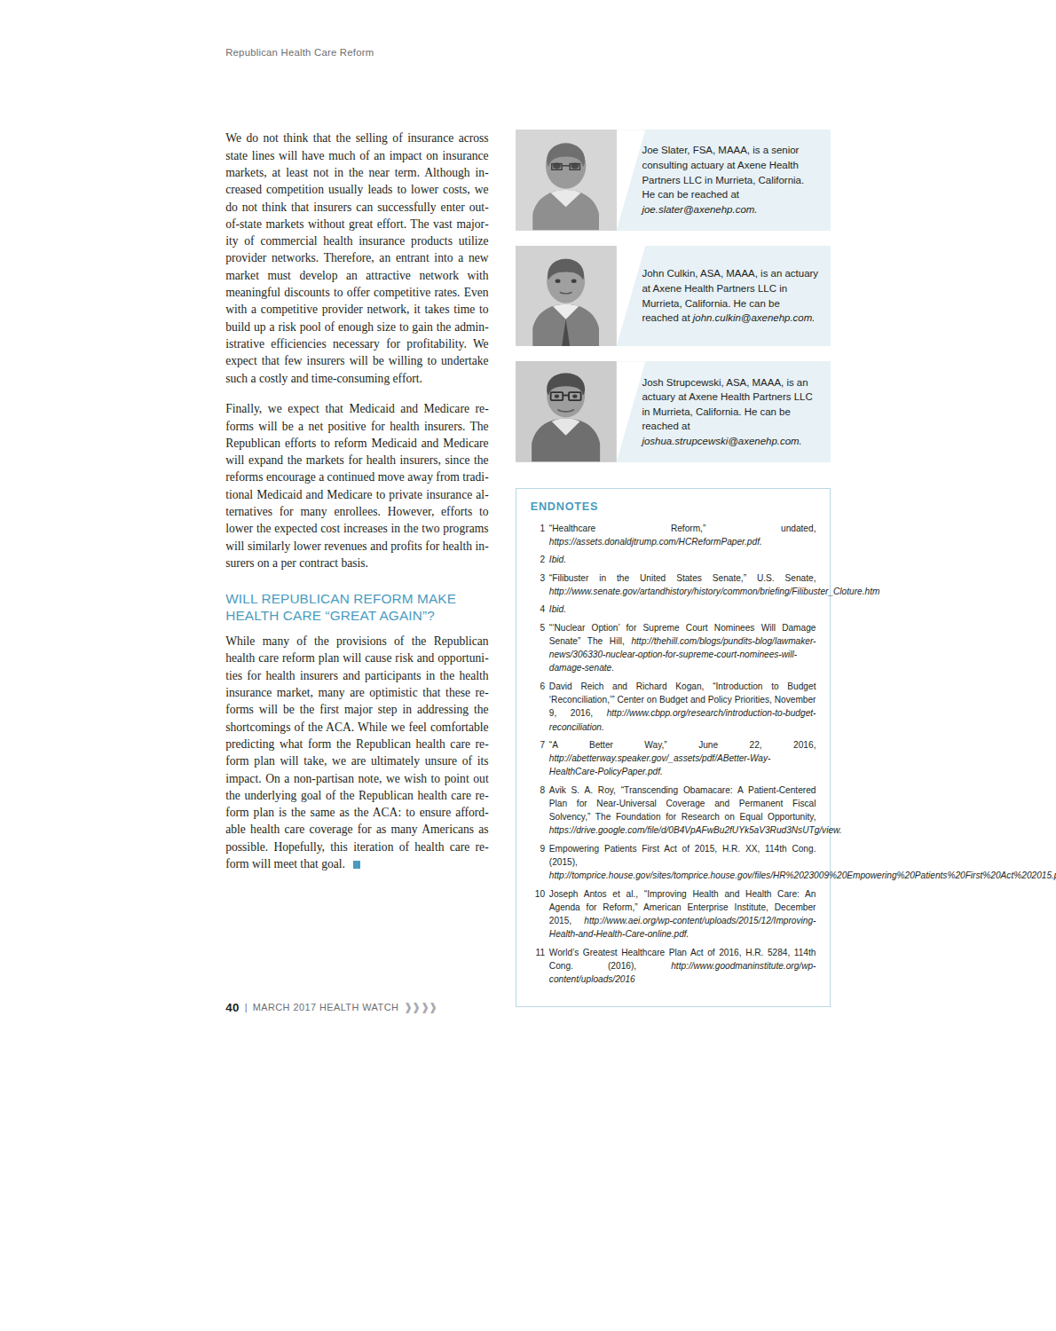Republican Health Care Reform
We do not think that the selling of insurance across state lines will have much of an impact on insurance markets, at least not in the near term. Although increased competition usually leads to lower costs, we do not think that insurers can successfully enter out-of-state markets without great effort. The vast majority of commercial health insurance products utilize provider networks. Therefore, an entrant into a new market must develop an attractive network with meaningful discounts to offer competitive rates. Even with a competitive provider network, it takes time to build up a risk pool of enough size to gain the administrative efficiencies necessary for profitability. We expect that few insurers will be willing to undertake such a costly and time-consuming effort.
Finally, we expect that Medicaid and Medicare reforms will be a net positive for health insurers. The Republican efforts to reform Medicaid and Medicare will expand the markets for health insurers, since the reforms encourage a continued move away from traditional Medicaid and Medicare to private insurance alternatives for many enrollees. However, efforts to lower the expected cost increases in the two programs will similarly lower revenues and profits for health insurers on a per contract basis.
Will Republican Reform Make
Health Care “Great Again”?
While many of the provisions of the Republican health care reform plan will cause risk and opportunities for health insurers and participants in the health insurance market, many are optimistic that these reforms will be the first major step in addressing the shortcomings of the ACA. While we feel comfortable predicting what form the Republican health care reform plan will take, we are ultimately unsure of its impact. On a non-partisan note, we wish to point out the underlying goal of the Republican health care reform plan is the same as the ACA: to ensure affordable health care coverage for as many Americans as possible. Hopefully, this iteration of health care reform will meet that goal.
Joe Slater, FSA, MAAA, is a senior consulting actuary at Axene Health Partners LLC in Murrieta, California. He can be reached at joe.slater@axenehp.com.
John Culkin, ASA, MAAA, is an actuary at Axene Health Partners LLC in Murrieta, California. He can be reached at john.culkin@axenehp.com.
Josh Strupcewski, ASA, MAAA, is an actuary at Axene Health Partners LLC in Murrieta, California. He can be reached at joshua.strupcewski@axenehp.com.
Endnotes
“Healthcare Reform,” undated, https://assets.donaldjtrump.com/HCReformPaper.pdf.
Ibid.
“Filibuster in the United States Senate,” U.S. Senate, http://www.senate.gov/artandhistory/history/common/briefing/Filibuster_Cloture.htm
Ibid.
“‘Nuclear Option’ for Supreme Court Nominees Will Damage Senate” The Hill, http://thehill.com/blogs/pundits-blog/lawmaker-news/306330-nuclear-option-for-supreme-court-nominees-will-damage-senate.
David Reich and Richard Kogan, “Introduction to Budget ‘Reconciliation,’” Center on Budget and Policy Priorities, November 9, 2016, http://www.cbpp.org/research/introduction-to-budget-reconciliation.
“A Better Way,” June 22, 2016, http://abetterway.speaker.gov/_assets/pdf/ABetter-Way-HealthCare-PolicyPaper.pdf.
Avik S. A. Roy, “Transcending Obamacare: A Patient-Centered Plan for Near-Universal Coverage and Permanent Fiscal Solvency,” The Foundation for Research on Equal Opportunity, https://drive.google.com/file/d/0B4VpAFwBu2fUYk5aV3Rud3NsUTg/view.
Empowering Patients First Act of 2015, H.R. XX, 114th Cong. (2015), http://tomprice.house.gov/sites/tomprice.house.gov/files/HR%2023009%20Empowering%20Patients%20First%20Act%202015.pdf.
Joseph Antos et al., “Improving Health and Health Care: An Agenda for Reform,” American Enterprise Institute, December 2015, http://www.aei.org/wp-content/uploads/2015/12/Improving-Health-and-Health-Care-online.pdf.
World’s Greatest Healthcare Plan Act of 2016, H.R. 5284, 114th Cong. (2016), http://www.goodmaninstitute.org/wp-content/uploads/2016
40 | MARCH 2017 HEALTH WATCH ❱❱❱❱